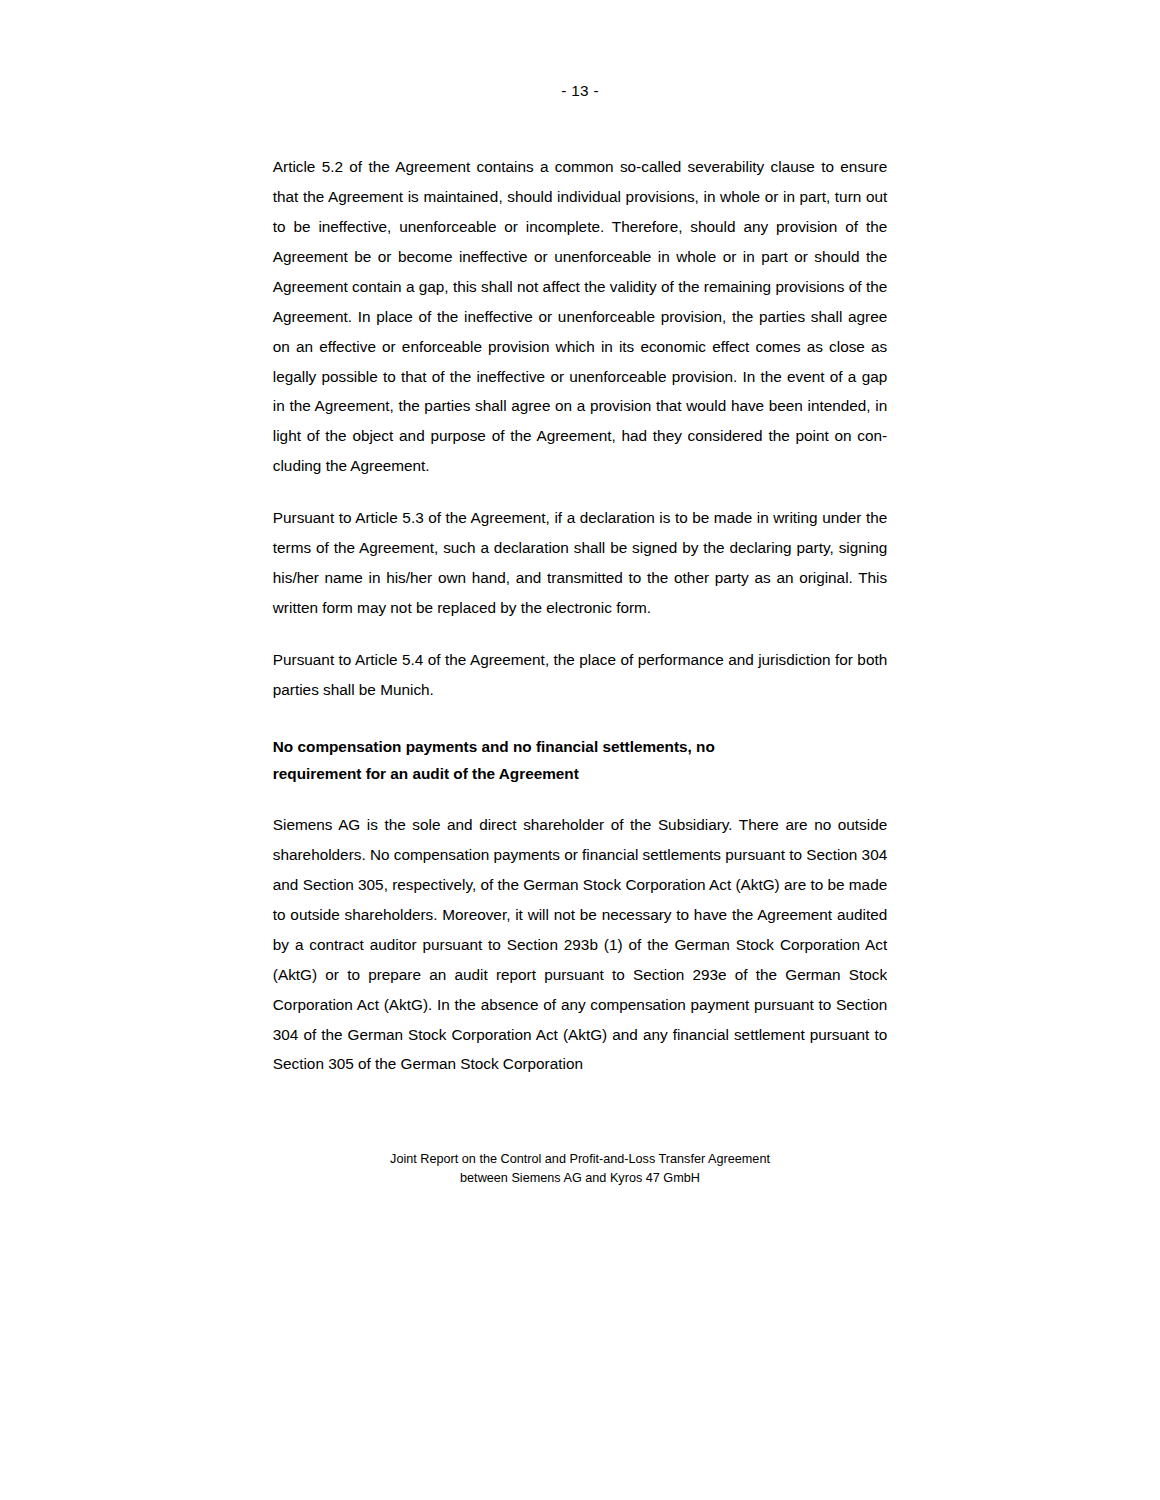- 13 -
Article 5.2 of the Agreement contains a common so-called severability clause to ensure that the Agreement is maintained, should individual provisions, in whole or in part, turn out to be ineffective, unenforceable or incomplete. Therefore, should any provision of the Agreement be or become ineffective or unenforceable in whole or in part or should the Agreement contain a gap, this shall not affect the validity of the remaining provisions of the Agreement. In place of the ineffective or unenforceable provision, the parties shall agree on an effective or enforceable provision which in its economic effect comes as close as legally possible to that of the ineffective or unenforceable provision. In the event of a gap in the Agreement, the parties shall agree on a provision that would have been intended, in light of the object and purpose of the Agreement, had they considered the point on concluding the Agreement.
Pursuant to Article 5.3 of the Agreement, if a declaration is to be made in writing under the terms of the Agreement, such a declaration shall be signed by the declaring party, signing his/her name in his/her own hand, and transmitted to the other party as an original. This written form may not be replaced by the electronic form.
Pursuant to Article 5.4 of the Agreement, the place of performance and jurisdiction for both parties shall be Munich.
No compensation payments and no financial settlements, no
requirement for an audit of the Agreement
Siemens AG is the sole and direct shareholder of the Subsidiary. There are no outside shareholders. No compensation payments or financial settlements pursuant to Section 304 and Section 305, respectively, of the German Stock Corporation Act (AktG) are to be made to outside shareholders. Moreover, it will not be necessary to have the Agreement audited by a contract auditor pursuant to Section 293b (1) of the German Stock Corporation Act (AktG) or to prepare an audit report pursuant to Section 293e of the German Stock Corporation Act (AktG). In the absence of any compensation payment pursuant to Section 304 of the German Stock Corporation Act (AktG) and any financial settlement pursuant to Section 305 of the German Stock Corporation
Joint Report on the Control and Profit-and-Loss Transfer Agreement
between Siemens AG and Kyros 47 GmbH